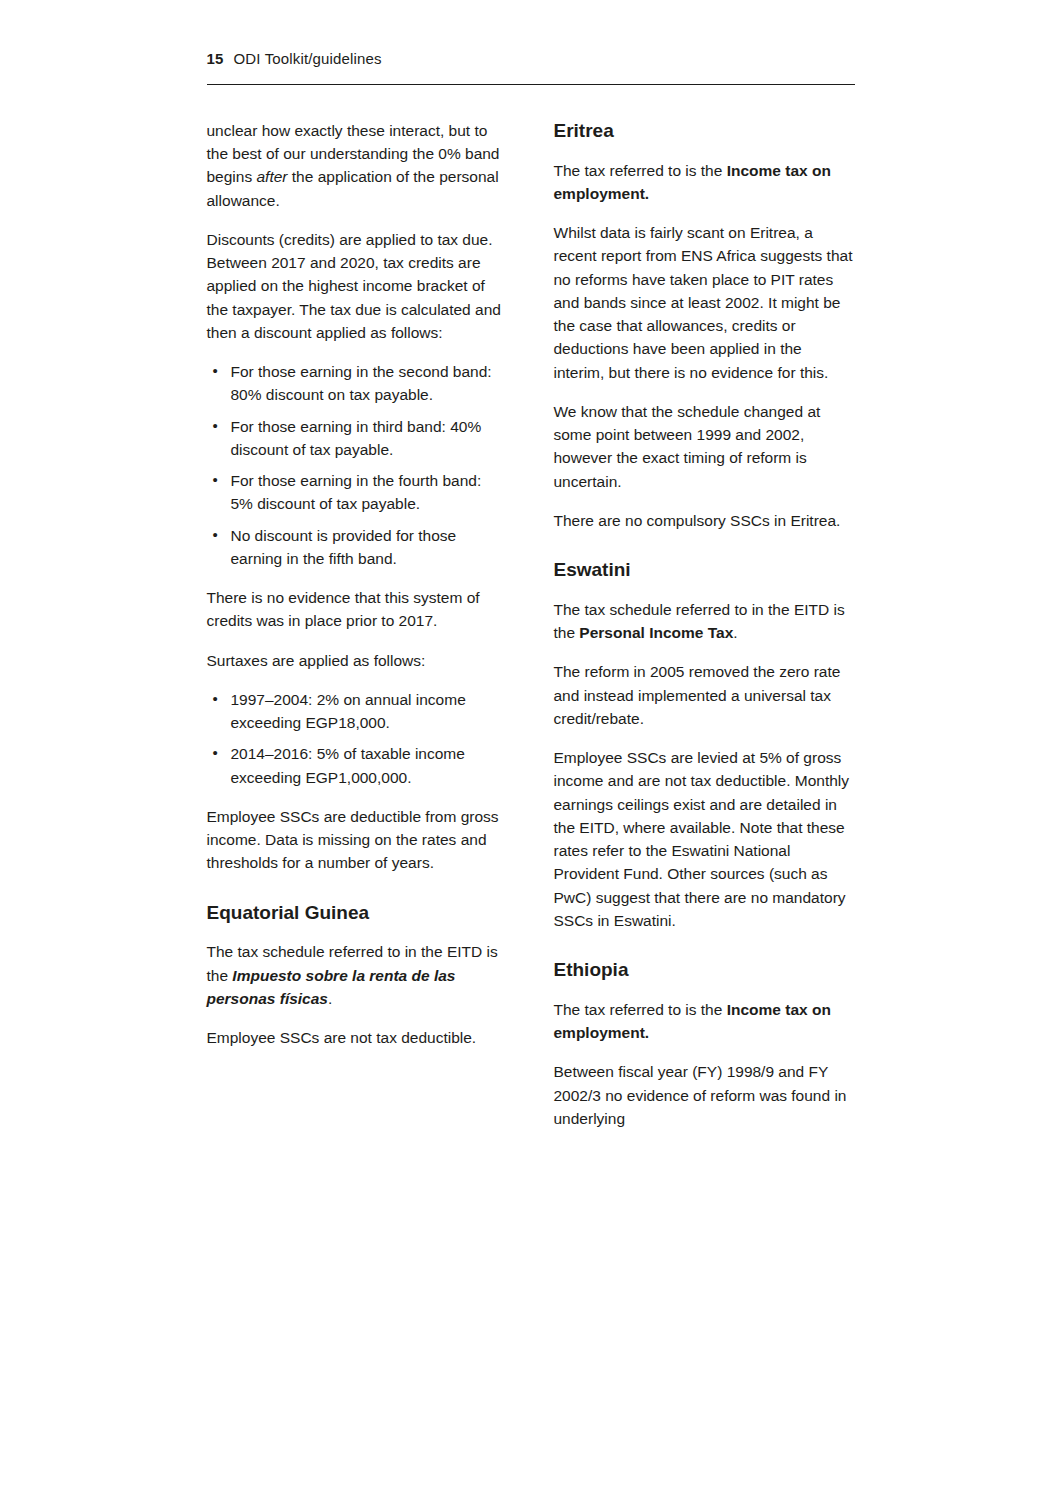15 ODI Toolkit/guidelines
unclear how exactly these interact, but to the best of our understanding the 0% band begins after the application of the personal allowance.
Discounts (credits) are applied to tax due. Between 2017 and 2020, tax credits are applied on the highest income bracket of the taxpayer. The tax due is calculated and then a discount applied as follows:
For those earning in the second band: 80% discount on tax payable.
For those earning in third band: 40% discount of tax payable.
For those earning in the fourth band: 5% discount of tax payable.
No discount is provided for those earning in the fifth band.
There is no evidence that this system of credits was in place prior to 2017.
Surtaxes are applied as follows:
1997–2004: 2% on annual income exceeding EGP18,000.
2014–2016: 5% of taxable income exceeding EGP1,000,000.
Employee SSCs are deductible from gross income. Data is missing on the rates and thresholds for a number of years.
Equatorial Guinea
The tax schedule referred to in the EITD is the Impuesto sobre la renta de las personas físicas.
Employee SSCs are not tax deductible.
Eritrea
The tax referred to is the Income tax on employment.
Whilst data is fairly scant on Eritrea, a recent report from ENS Africa suggests that no reforms have taken place to PIT rates and bands since at least 2002. It might be the case that allowances, credits or deductions have been applied in the interim, but there is no evidence for this.
We know that the schedule changed at some point between 1999 and 2002, however the exact timing of reform is uncertain.
There are no compulsory SSCs in Eritrea.
Eswatini
The tax schedule referred to in the EITD is the Personal Income Tax.
The reform in 2005 removed the zero rate and instead implemented a universal tax credit/rebate.
Employee SSCs are levied at 5% of gross income and are not tax deductible. Monthly earnings ceilings exist and are detailed in the EITD, where available. Note that these rates refer to the Eswatini National Provident Fund. Other sources (such as PwC) suggest that there are no mandatory SSCs in Eswatini.
Ethiopia
The tax referred to is the Income tax on employment.
Between fiscal year (FY) 1998/9 and FY 2002/3 no evidence of reform was found in underlying